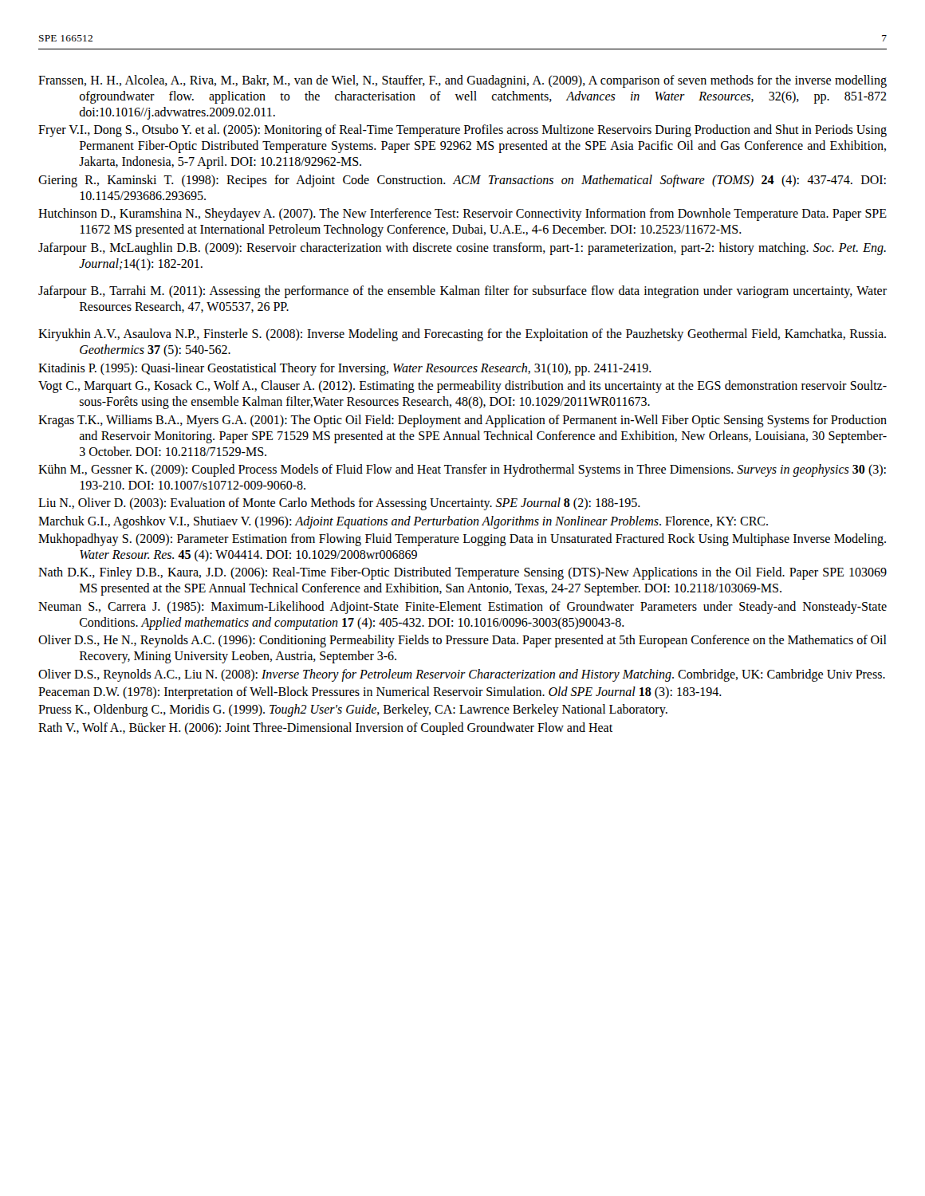SPE 166512 7
Franssen, H. H., Alcolea, A., Riva, M., Bakr, M., van de Wiel, N., Stauffer, F., and Guadagnini, A. (2009), A comparison of seven methods for the inverse modelling ofgroundwater flow. application to the characterisation of well catchments, Advances in Water Resources, 32(6), pp. 851-872 doi:10.1016//j.advwatres.2009.02.011.
Fryer V.I., Dong S., Otsubo Y. et al. (2005): Monitoring of Real-Time Temperature Profiles across Multizone Reservoirs During Production and Shut in Periods Using Permanent Fiber-Optic Distributed Temperature Systems. Paper SPE 92962 MS presented at the SPE Asia Pacific Oil and Gas Conference and Exhibition, Jakarta, Indonesia, 5-7 April. DOI: 10.2118/92962-MS.
Giering R., Kaminski T. (1998): Recipes for Adjoint Code Construction. ACM Transactions on Mathematical Software (TOMS) 24 (4): 437-474. DOI: 10.1145/293686.293695.
Hutchinson D., Kuramshina N., Sheydayev A. (2007). The New Interference Test: Reservoir Connectivity Information from Downhole Temperature Data. Paper SPE 11672 MS presented at International Petroleum Technology Conference, Dubai, U.A.E., 4-6 December. DOI: 10.2523/11672-MS.
Jafarpour B., McLaughlin D.B. (2009): Reservoir characterization with discrete cosine transform, part-1: parameterization, part-2: history matching. Soc. Pet. Eng. Journal;14(1): 182-201.
Jafarpour B., Tarrahi M. (2011): Assessing the performance of the ensemble Kalman filter for subsurface flow data integration under variogram uncertainty, Water Resources Research, 47, W05537, 26 PP.
Kiryukhin A.V., Asaulova N.P., Finsterle S. (2008): Inverse Modeling and Forecasting for the Exploitation of the Pauzhetsky Geothermal Field, Kamchatka, Russia. Geothermics 37 (5): 540-562.
Kitadinis P. (1995): Quasi-linear Geostatistical Theory for Inversing, Water Resources Research, 31(10), pp. 2411-2419.
Vogt C., Marquart G., Kosack C., Wolf A., Clauser A. (2012). Estimating the permeability distribution and its uncertainty at the EGS demonstration reservoir Soultz-sous-Forêts using the ensemble Kalman filter,Water Resources Research, 48(8), DOI: 10.1029/2011WR011673.
Kragas T.K., Williams B.A., Myers G.A. (2001): The Optic Oil Field: Deployment and Application of Permanent in-Well Fiber Optic Sensing Systems for Production and Reservoir Monitoring. Paper SPE 71529 MS presented at the SPE Annual Technical Conference and Exhibition, New Orleans, Louisiana, 30 September-3 October. DOI: 10.2118/71529-MS.
Kühn M., Gessner K. (2009): Coupled Process Models of Fluid Flow and Heat Transfer in Hydrothermal Systems in Three Dimensions. Surveys in geophysics 30 (3): 193-210. DOI: 10.1007/s10712-009-9060-8.
Liu N., Oliver D. (2003): Evaluation of Monte Carlo Methods for Assessing Uncertainty. SPE Journal 8 (2): 188-195.
Marchuk G.I., Agoshkov V.I., Shutiaev V. (1996): Adjoint Equations and Perturbation Algorithms in Nonlinear Problems. Florence, KY: CRC.
Mukhopadhyay S. (2009): Parameter Estimation from Flowing Fluid Temperature Logging Data in Unsaturated Fractured Rock Using Multiphase Inverse Modeling. Water Resour. Res. 45 (4): W04414. DOI: 10.1029/2008wr006869
Nath D.K., Finley D.B., Kaura, J.D. (2006): Real-Time Fiber-Optic Distributed Temperature Sensing (DTS)-New Applications in the Oil Field. Paper SPE 103069 MS presented at the SPE Annual Technical Conference and Exhibition, San Antonio, Texas, 24-27 September. DOI: 10.2118/103069-MS.
Neuman S., Carrera J. (1985): Maximum-Likelihood Adjoint-State Finite-Element Estimation of Groundwater Parameters under Steady-and Nonsteady-State Conditions. Applied mathematics and computation 17 (4): 405-432. DOI: 10.1016/0096-3003(85)90043-8.
Oliver D.S., He N., Reynolds A.C. (1996): Conditioning Permeability Fields to Pressure Data. Paper presented at 5th European Conference on the Mathematics of Oil Recovery, Mining University Leoben, Austria, September 3-6.
Oliver D.S., Reynolds A.C., Liu N. (2008): Inverse Theory for Petroleum Reservoir Characterization and History Matching. Combridge, UK: Cambridge Univ Press.
Peaceman D.W. (1978): Interpretation of Well-Block Pressures in Numerical Reservoir Simulation. Old SPE Journal 18 (3): 183-194.
Pruess K., Oldenburg C., Moridis G. (1999). Tough2 User's Guide, Berkeley, CA: Lawrence Berkeley National Laboratory.
Rath V., Wolf A., Bücker H. (2006): Joint Three‐Dimensional Inversion of Coupled Groundwater Flow and Heat